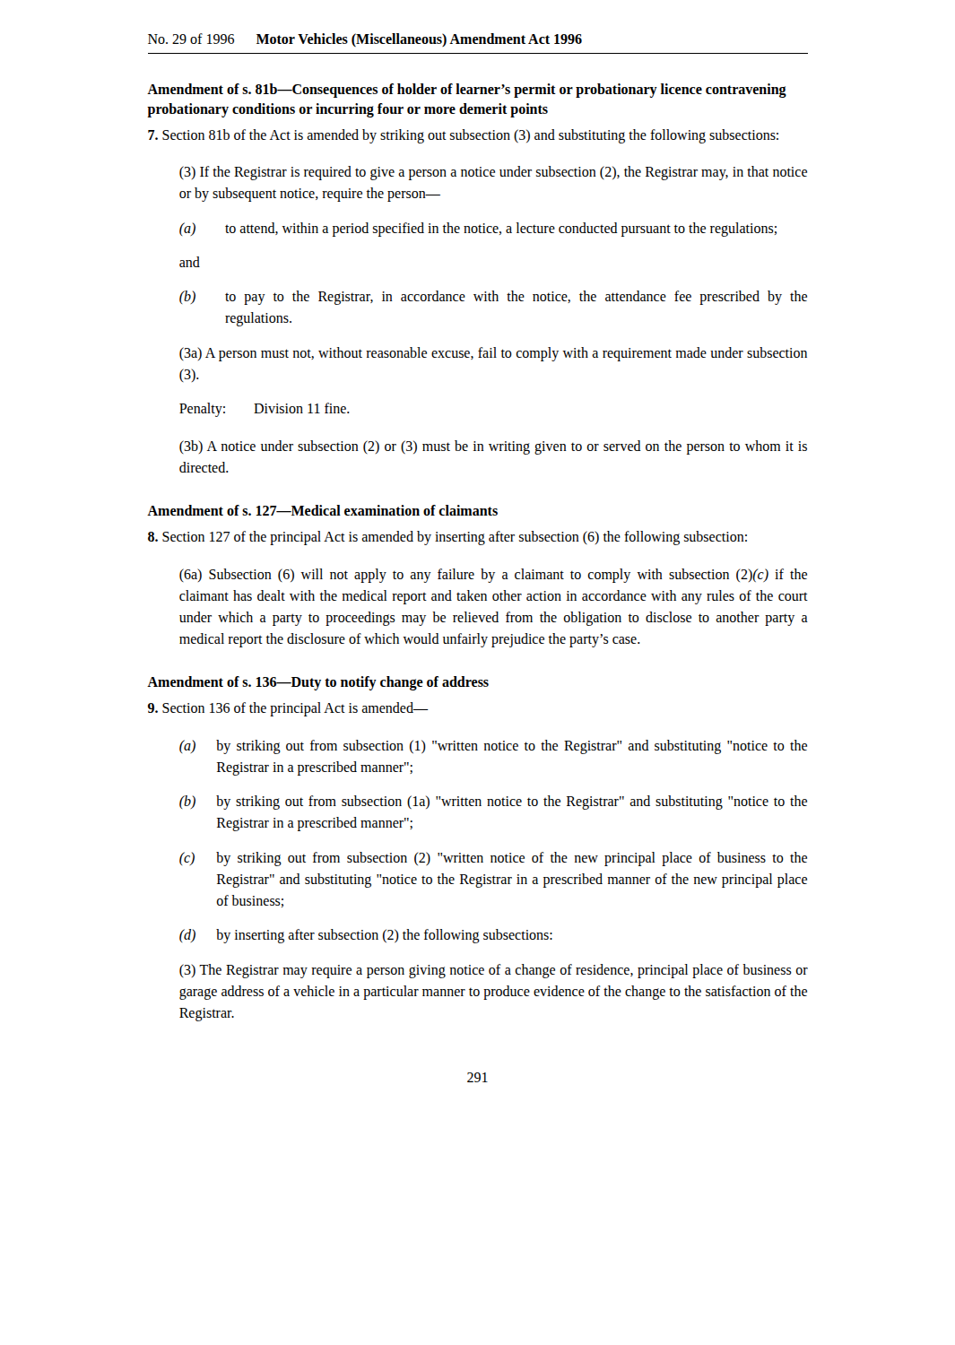No. 29 of 1996 Motor Vehicles (Miscellaneous) Amendment Act 1996
Amendment of s. 81b—Consequences of holder of learner’s permit or probationary licence contravening probationary conditions or incurring four or more demerit points
7. Section 81b of the Act is amended by striking out subsection (3) and substituting the following subsections:
(3) If the Registrar is required to give a person a notice under subsection (2), the Registrar may, in that notice or by subsequent notice, require the person—
(a) to attend, within a period specified in the notice, a lecture conducted pursuant to the regulations;
and
(b) to pay to the Registrar, in accordance with the notice, the attendance fee prescribed by the regulations.
(3a) A person must not, without reasonable excuse, fail to comply with a requirement made under subsection (3).
Penalty: Division 11 fine.
(3b) A notice under subsection (2) or (3) must be in writing given to or served on the person to whom it is directed.
Amendment of s. 127—Medical examination of claimants
8. Section 127 of the principal Act is amended by inserting after subsection (6) the following subsection:
(6a) Subsection (6) will not apply to any failure by a claimant to comply with subsection (2)(c) if the claimant has dealt with the medical report and taken other action in accordance with any rules of the court under which a party to proceedings may be relieved from the obligation to disclose to another party a medical report the disclosure of which would unfairly prejudice the party’s case.
Amendment of s. 136—Duty to notify change of address
9. Section 136 of the principal Act is amended—
(a) by striking out from subsection (1) "written notice to the Registrar" and substituting "notice to the Registrar in a prescribed manner";
(b) by striking out from subsection (1a) "written notice to the Registrar" and substituting "notice to the Registrar in a prescribed manner";
(c) by striking out from subsection (2) "written notice of the new principal place of business to the Registrar" and substituting "notice to the Registrar in a prescribed manner of the new principal place of business;
(d) by inserting after subsection (2) the following subsections:
(3) The Registrar may require a person giving notice of a change of residence, principal place of business or garage address of a vehicle in a particular manner to produce evidence of the change to the satisfaction of the Registrar.
291